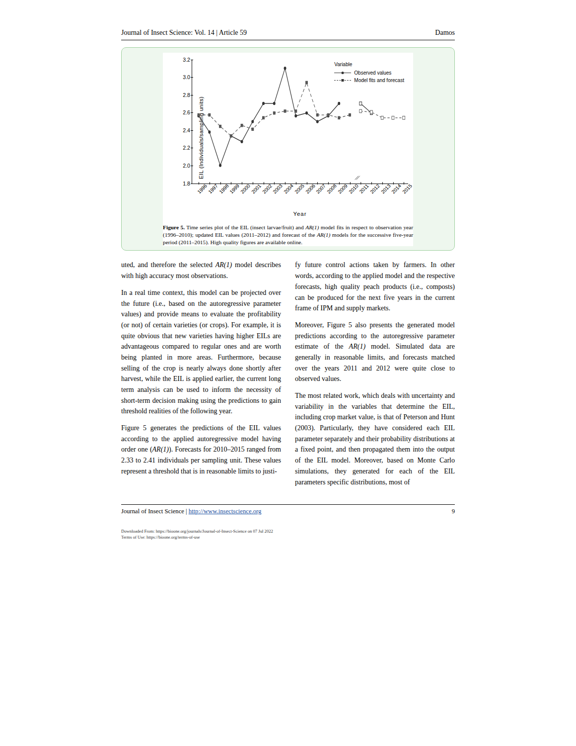Journal of Insect Science: Vol. 14 | Article 59
Damos
EIL (Individuals/sampling units)
3.2
3.0
2.8
2.6
2.4
2.2
2.0
1.8
1996
1997
1998
1999
2000
2001
2002
2003
2004
2005
2006
2007
2008
2009
2010
2011
2012
2013
2014
2015
Variable
Observed values
Model fits and forecast
Year
Figure 5. Time series plot of the EIL (insect larvae/fruit) and AR(1) model fits in respect to observation year (1996–2010); updated EIL values (2011–2012) and forecast of the AR(1) models for the successive five-year period (2011–2015). High quality figures are available online.
uted, and therefore the selected AR(1) model describes with high accuracy most observations.
In a real time context, this model can be projected over the future (i.e., based on the autoregressive parameter values) and provide means to evaluate the profitability (or not) of certain varieties (or crops). For example, it is quite obvious that new varieties having higher EILs are advantageous compared to regular ones and are worth being planted in more areas. Furthermore, because selling of the crop is nearly always done shortly after harvest, while the EIL is applied earlier, the current long term analysis can be used to inform the necessity of short-term decision making using the predictions to gain threshold realities of the following year.
Figure 5 generates the predictions of the EIL values according to the applied autoregressive model having order one (AR(1)). Forecasts for 2010–2015 ranged from 2.33 to 2.41 individuals per sampling unit. These values represent a threshold that is in reasonable limits to justi-
fy future control actions taken by farmers. In other words, according to the applied model and the respective forecasts, high quality peach products (i.e., composts) can be produced for the next five years in the current frame of IPM and supply markets.
Moreover, Figure 5 also presents the generated model predictions according to the autoregressive parameter estimate of the AR(1) model. Simulated data are generally in reasonable limits, and forecasts matched over the years 2011 and 2012 were quite close to observed values.
The most related work, which deals with uncertainty and variability in the variables that determine the EIL, including crop market value, is that of Peterson and Hunt (2003). Particularly, they have considered each EIL parameter separately and their probability distributions at a fixed point, and then propagated them into the output of the EIL model. Moreover, based on Monte Carlo simulations, they generated for each of the EIL parameters specific distributions, most of
Journal of Insect Science | http://www.insectscience.org
9
Downloaded From: https://bioone.org/journals/Journal-of-Insect-Science on 07 Jul 2022
Terms of Use: https://bioone.org/terms-of-use